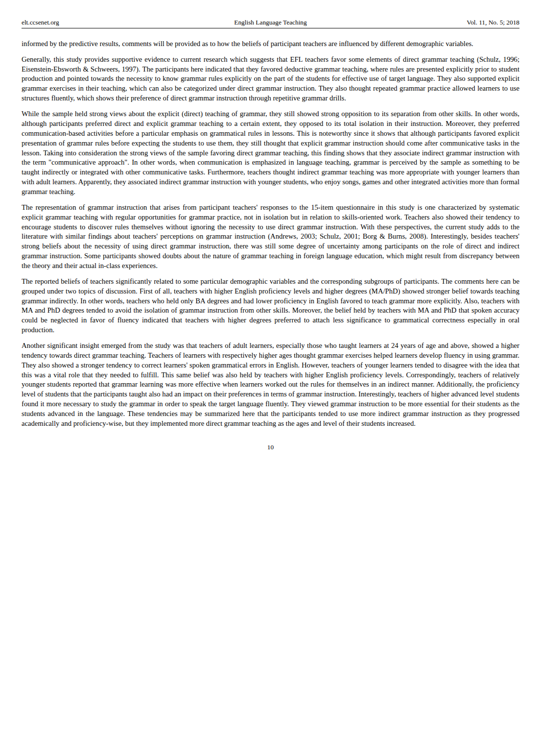elt.ccsenet.org
English Language Teaching
Vol. 11, No. 5; 2018
informed by the predictive results, comments will be provided as to how the beliefs of participant teachers are influenced by different demographic variables.
Generally, this study provides supportive evidence to current research which suggests that EFL teachers favor some elements of direct grammar teaching (Schulz, 1996; Eisenstein-Ebsworth & Schweers, 1997). The participants here indicated that they favored deductive grammar teaching, where rules are presented explicitly prior to student production and pointed towards the necessity to know grammar rules explicitly on the part of the students for effective use of target language. They also supported explicit grammar exercises in their teaching, which can also be categorized under direct grammar instruction. They also thought repeated grammar practice allowed learners to use structures fluently, which shows their preference of direct grammar instruction through repetitive grammar drills.
While the sample held strong views about the explicit (direct) teaching of grammar, they still showed strong opposition to its separation from other skills. In other words, although participants preferred direct and explicit grammar teaching to a certain extent, they opposed to its total isolation in their instruction. Moreover, they preferred communication-based activities before a particular emphasis on grammatical rules in lessons. This is noteworthy since it shows that although participants favored explicit presentation of grammar rules before expecting the students to use them, they still thought that explicit grammar instruction should come after communicative tasks in the lesson. Taking into consideration the strong views of the sample favoring direct grammar teaching, this finding shows that they associate indirect grammar instruction with the term "communicative approach". In other words, when communication is emphasized in language teaching, grammar is perceived by the sample as something to be taught indirectly or integrated with other communicative tasks. Furthermore, teachers thought indirect grammar teaching was more appropriate with younger learners than with adult learners. Apparently, they associated indirect grammar instruction with younger students, who enjoy songs, games and other integrated activities more than formal grammar teaching.
The representation of grammar instruction that arises from participant teachers' responses to the 15-item questionnaire in this study is one characterized by systematic explicit grammar teaching with regular opportunities for grammar practice, not in isolation but in relation to skills-oriented work. Teachers also showed their tendency to encourage students to discover rules themselves without ignoring the necessity to use direct grammar instruction. With these perspectives, the current study adds to the literature with similar findings about teachers' perceptions on grammar instruction (Andrews, 2003; Schulz, 2001; Borg & Burns, 2008). Interestingly, besides teachers' strong beliefs about the necessity of using direct grammar instruction, there was still some degree of uncertainty among participants on the role of direct and indirect grammar instruction. Some participants showed doubts about the nature of grammar teaching in foreign language education, which might result from discrepancy between the theory and their actual in-class experiences.
The reported beliefs of teachers significantly related to some particular demographic variables and the corresponding subgroups of participants. The comments here can be grouped under two topics of discussion. First of all, teachers with higher English proficiency levels and higher degrees (MA/PhD) showed stronger belief towards teaching grammar indirectly. In other words, teachers who held only BA degrees and had lower proficiency in English favored to teach grammar more explicitly. Also, teachers with MA and PhD degrees tended to avoid the isolation of grammar instruction from other skills. Moreover, the belief held by teachers with MA and PhD that spoken accuracy could be neglected in favor of fluency indicated that teachers with higher degrees preferred to attach less significance to grammatical correctness especially in oral production.
Another significant insight emerged from the study was that teachers of adult learners, especially those who taught learners at 24 years of age and above, showed a higher tendency towards direct grammar teaching. Teachers of learners with respectively higher ages thought grammar exercises helped learners develop fluency in using grammar. They also showed a stronger tendency to correct learners' spoken grammatical errors in English. However, teachers of younger learners tended to disagree with the idea that this was a vital role that they needed to fulfill. This same belief was also held by teachers with higher English proficiency levels. Correspondingly, teachers of relatively younger students reported that grammar learning was more effective when learners worked out the rules for themselves in an indirect manner. Additionally, the proficiency level of students that the participants taught also had an impact on their preferences in terms of grammar instruction. Interestingly, teachers of higher advanced level students found it more necessary to study the grammar in order to speak the target language fluently. They viewed grammar instruction to be more essential for their students as the students advanced in the language. These tendencies may be summarized here that the participants tended to use more indirect grammar instruction as they progressed academically and proficiency-wise, but they implemented more direct grammar teaching as the ages and level of their students increased.
10